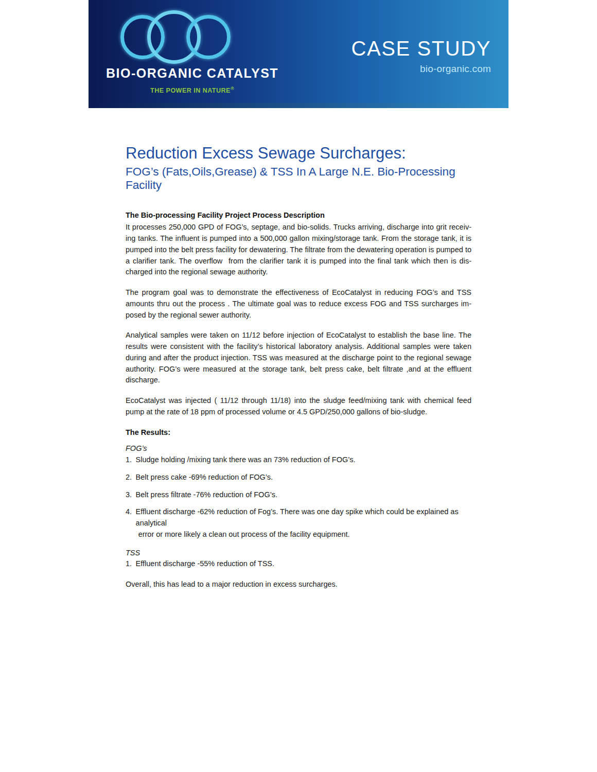BIO-ORGANIC CATALYST
THE POWER IN NATURE®
CASE STUDY
bio-organic.com
Reduction Excess Sewage Surcharges: FOG’s (Fats,Oils,Grease) & TSS In A Large N.E. Bio-Processing Facility
The Bio-processing Facility Project Process Description
It processes 250,000 GPD of FOG’s, septage, and bio-solids. Trucks arriving, discharge into grit receiving tanks. The influent is pumped into a 500,000 gallon mixing/storage tank. From the storage tank, it is pumped into the belt press facility for dewatering. The filtrate from the dewatering operation is pumped to a clarifier tank. The overflow from the clarifier tank it is pumped into the final tank which then is discharged into the regional sewage authority.
The program goal was to demonstrate the effectiveness of EcoCatalyst in reducing FOG’s and TSS amounts thru out the process . The ultimate goal was to reduce excess FOG and TSS surcharges imposed by the regional sewer authority.
Analytical samples were taken on 11/12 before injection of EcoCatalyst to establish the base line. The results were consistent with the facility’s historical laboratory analysis. Additional samples were taken during and after the product injection. TSS was measured at the discharge point to the regional sewage authority. FOG’s were measured at the storage tank, belt press cake, belt filtrate ,and at the effluent discharge.
EcoCatalyst was injected ( 11/12 through 11/18) into the sludge feed/mixing tank with chemical feed pump at the rate of 18 ppm of processed volume or 4.5 GPD/250,000 gallons of bio-sludge.
The Results:
FOG’s
Sludge holding /mixing tank there was an 73% reduction of FOG’s.
Belt press cake -69% reduction of FOG’s.
Belt press filtrate -76% reduction of FOG’s.
Effluent discharge -62% reduction of Fog’s. There was one day spike which could be explained as analytical error or more likely a clean out process of the facility equipment.
TSS
Effluent discharge -55% reduction of TSS.
Overall, this has lead to a major reduction in excess surcharges.